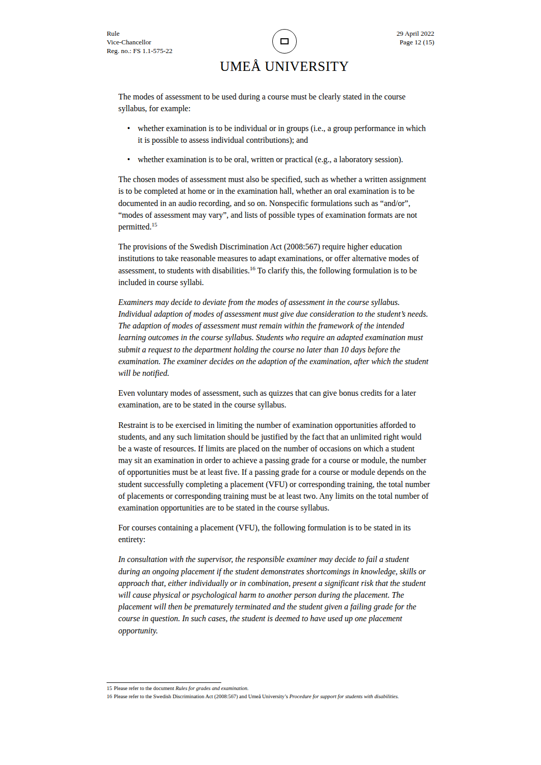Rule
Vice-Chancellor
Reg. no.: FS 1.1-575-22
UMEÅ UNIVERSITY
29 April 2022
Page 12 (15)
The modes of assessment to be used during a course must be clearly stated in the course syllabus, for example:
whether examination is to be individual or in groups (i.e., a group performance in which it is possible to assess individual contributions); and
whether examination is to be oral, written or practical (e.g., a laboratory session).
The chosen modes of assessment must also be specified, such as whether a written assignment is to be completed at home or in the examination hall, whether an oral examination is to be documented in an audio recording, and so on. Nonspecific formulations such as “and/or”, “modes of assessment may vary”, and lists of possible types of examination formats are not permitted.15
The provisions of the Swedish Discrimination Act (2008:567) require higher education institutions to take reasonable measures to adapt examinations, or offer alternative modes of assessment, to students with disabilities.16 To clarify this, the following formulation is to be included in course syllabi.
Examiners may decide to deviate from the modes of assessment in the course syllabus. Individual adaption of modes of assessment must give due consideration to the student’s needs. The adaption of modes of assessment must remain within the framework of the intended learning outcomes in the course syllabus. Students who require an adapted examination must submit a request to the department holding the course no later than 10 days before the examination. The examiner decides on the adaption of the examination, after which the student will be notified.
Even voluntary modes of assessment, such as quizzes that can give bonus credits for a later examination, are to be stated in the course syllabus.
Restraint is to be exercised in limiting the number of examination opportunities afforded to students, and any such limitation should be justified by the fact that an unlimited right would be a waste of resources. If limits are placed on the number of occasions on which a student may sit an examination in order to achieve a passing grade for a course or module, the number of opportunities must be at least five. If a passing grade for a course or module depends on the student successfully completing a placement (VFU) or corresponding training, the total number of placements or corresponding training must be at least two. Any limits on the total number of examination opportunities are to be stated in the course syllabus.
For courses containing a placement (VFU), the following formulation is to be stated in its entirety:
In consultation with the supervisor, the responsible examiner may decide to fail a student during an ongoing placement if the student demonstrates shortcomings in knowledge, skills or approach that, either individually or in combination, present a significant risk that the student will cause physical or psychological harm to another person during the placement. The placement will then be prematurely terminated and the student given a failing grade for the course in question. In such cases, the student is deemed to have used up one placement opportunity.
15 Please refer to the document Rules for grades and examination.
16 Please refer to the Swedish Discrimination Act (2008:567) and Umeå University’s Procedure for support for students with disabilities.